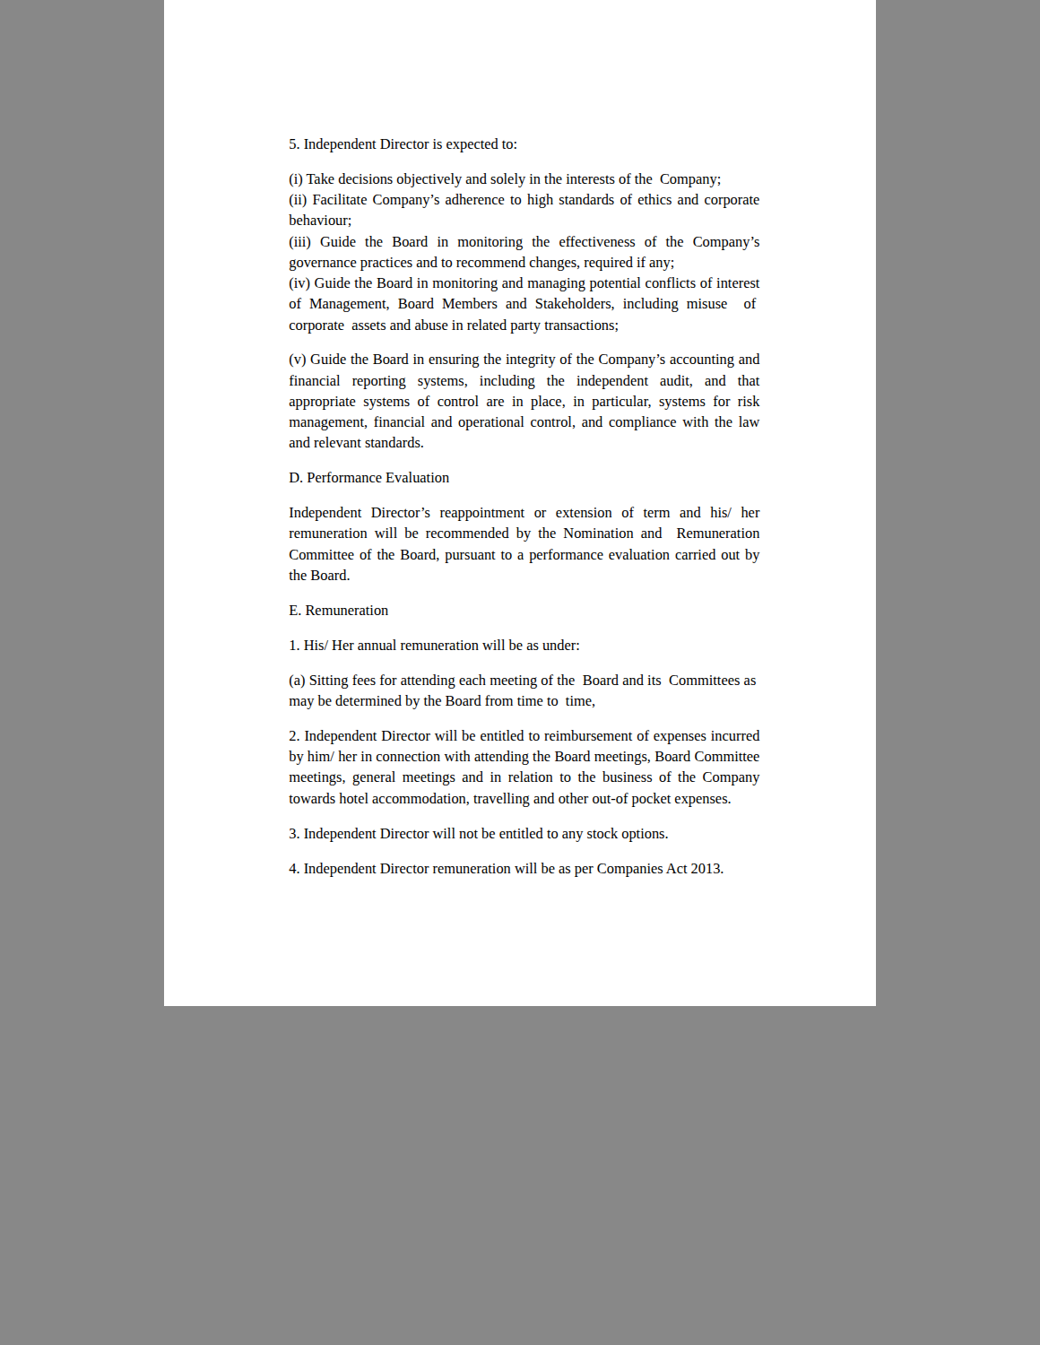5. Independent Director is expected to:
(i) Take decisions objectively and solely in the interests of the Company;
(ii) Facilitate Company’s adherence to high standards of ethics and corporate behaviour;
(iii) Guide the Board in monitoring the effectiveness of the Company’s governance practices and to recommend changes, required if any;
(iv) Guide the Board in monitoring and managing potential conflicts of interest of Management, Board Members and Stakeholders, including misuse of corporate assets and abuse in related party transactions;
(v) Guide the Board in ensuring the integrity of the Company’s accounting and financial reporting systems, including the independent audit, and that appropriate systems of control are in place, in particular, systems for risk management, financial and operational control, and compliance with the law and relevant standards.
D. Performance Evaluation
Independent Director’s reappointment or extension of term and his/ her remuneration will be recommended by the Nomination and Remuneration Committee of the Board, pursuant to a performance evaluation carried out by the Board.
E. Remuneration
1. His/ Her annual remuneration will be as under:
(a) Sitting fees for attending each meeting of the Board and its Committees as may be determined by the Board from time to time,
2. Independent Director will be entitled to reimbursement of expenses incurred by him/ her in connection with attending the Board meetings, Board Committee meetings, general meetings and in relation to the business of the Company towards hotel accommodation, travelling and other out-of pocket expenses.
3. Independent Director will not be entitled to any stock options.
4. Independent Director remuneration will be as per Companies Act 2013.